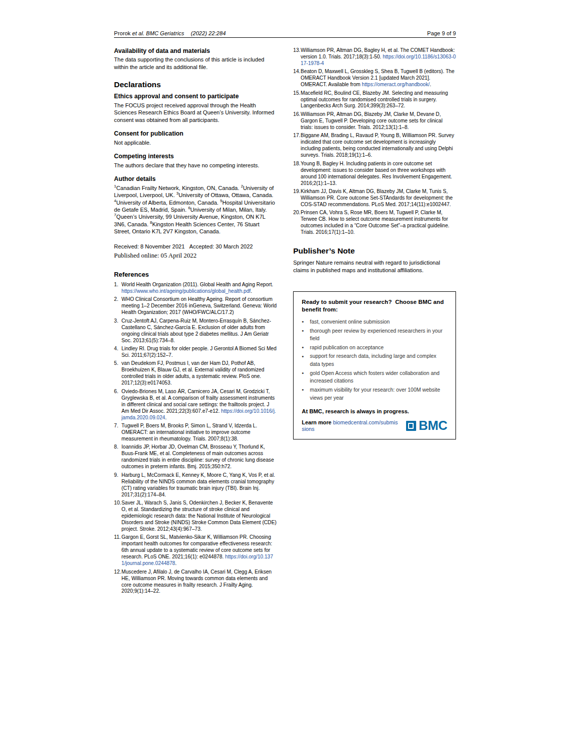Prorok et al. BMC Geriatrics(2022) 22:284
Page 9 of 9
Availability of data and materials
The data supporting the conclusions of this article is included within the article and its additional file.
Declarations
Ethics approval and consent to participate
The FOCUS project received approval through the Health Sciences Research Ethics Board at Queen’s University. Informed consent was obtained from all participants.
Consent for publication
Not applicable.
Competing interests
The authors declare that they have no competing interests.
Author details
1Canadian Frailty Network, Kingston, ON, Canada. 2University of Liverpool, Liverpool, UK. 3University of Ottawa, Ottawa, Canada. 4University of Alberta, Edmonton, Canada. 5Hospital Universitario de Getafe ES, Madrid, Spain. 6University of Milan, Milan, Italy. 7Queen’s University, 99 University Avenue, Kingston, ON K7L 3N6, Canada. 8Kingston Health Sciences Center, 76 Stuart Street, Ontario K7L 2V7 Kingston, Canada.
Received: 8 November 2021 Accepted: 30 March 2022 Published online: 05 April 2022
References
1. World Health Organization (2011). Global Health and Aging Report. https://www.who.int/ageing/publications/global_health.pdf.
2. WHO Clinical Consortium on Healthy Ageing. Report of consortium meeting 1–2 December 2016 inGeneva, Switzerland. Geneva: World Health Organization; 2017 (WHO/FWC/ALC/17.2)
3. Cruz-Jentoft AJ, Carpena-Ruiz M, Montero-Errasquín B, Sánchez-Castellano C, Sánchez-García E. Exclusion of older adults from ongoing clinical trials about type 2 diabetes mellitus. J Am Geriatr Soc. 2013;61(5):734–8.
4. Lindley RI. Drug trials for older people. J Gerontol A Biomed Sci Med Sci. 2011;67(2):152–7.
5. van Deudekom FJ, Postmus I, van der Ham DJ, Pothof AB, Broekhuizen K, Blauw GJ, et al. External validity of randomized controlled trials in older adults, a systematic review. PloS one. 2017;12(3):e0174053.
6. Oviedo-Briones M, Laso ÁR, Carnicero JA, Cesari M, Grodzicki T, Gryglewska B, et al. A comparison of frailty assessment instruments in different clinical and social care settings: the frailtools project. J Am Med Dir Assoc. 2021;22(3):607.e7-e12. https://doi.org/10.1016/j.jamda.2020.09.024.
7. Tugwell P, Boers M, Brooks P, Simon L, Strand V, Idzerda L. OMERACT: an international initiative to improve outcome measurement in rheumatology. Trials. 2007;8(1):38.
8. Ioannidis JP, Horbar JD, Ovelman CM, Brosseau Y, Thorlund K, Buus-Frank ME, et al. Completeness of main outcomes across randomized trials in entire discipline: survey of chronic lung disease outcomes in preterm infants. Bmj. 2015;350:h72.
9. Harburg L, McCormack E, Kenney K, Moore C, Yang K, Vos P, et al. Reliability of the NINDS common data elements cranial tomography (CT) rating variables for traumatic brain injury (TBI). Brain Inj. 2017;31(2):174–84.
10. Saver JL, Warach S, Janis S, Odenkirchen J, Becker K, Benavente O, et al. Standardizing the structure of stroke clinical and epidemiologic research data: the National Institute of Neurological Disorders and Stroke (NINDS) Stroke Common Data Element (CDE) project. Stroke. 2012;43(4):967–73.
11. Gargon E, Gorst SL, Matvienko-Sikar K, Williamson PR. Choosing important health outcomes for comparative effectiveness research: 6th annual update to a systematic review of core outcome sets for research. PLoS ONE. 2021;16(1): e0244878. https://doi.org/10.1371/journal.pone.0244878.
12. Muscedere J, Afilalo J, de Carvalho IA, Cesari M, Clegg A, Eriksen HE, Williamson PR. Moving towards common data elements and core outcome measures in frailty research. J Frailty Aging. 2020;9(1):14–22.
13. Williamson PR, Altman DG, Bagley H, et al. The COMET Handbook: version 1.0. Trials. 2017;18(3):1-50. https://doi.org/10.1186/s13063-017-1978-4
14. Beaton D, Maxwell L, Grosskleg S, Shea B, Tugwell B (editors). The OMERACT Handbook Version 2.1 [updated March 2021]. OMERACT. Available from https://omeract.org/handbook/.
15. Macefield RC, Boulind CE, Blazeby JM. Selecting and measuring optimal outcomes for randomised controlled trials in surgery. Langenbecks Arch Surg. 2014;399(3):263–72.
16. Williamson PR, Altman DG, Blazeby JM, Clarke M, Devane D, Gargon E, Tugwell P. Developing core outcome sets for clinical trials: issues to consider. Trials. 2012;13(1):1–8.
17. Biggane AM, Brading L, Ravaud P, Young B, Williamson PR. Survey indicated that core outcome set development is increasingly including patients, being conducted internationally and using Delphi surveys. Trials. 2018;19(1):1–6.
18. Young B, Bagley H. Including patients in core outcome set development: issues to consider based on three workshops with around 100 international delegates. Res Involvement Engagement. 2016;2(1):1–13.
19. Kirkham JJ, Davis K, Altman DG, Blazeby JM, Clarke M, Tunis S, Williamson PR. Core outcome Set-STAndards for development: the COS-STAD recommendations. PLoS Med. 2017;14(11):e1002447.
20. Prinsen CA, Vohra S, Rose MR, Boers M, Tugwell P, Clarke M, Terwee CB. How to select outcome measurement instruments for outcomes included in a “Core Outcome Set”–a practical guideline. Trials. 2016;17(1):1–10.
Publisher’s Note
Springer Nature remains neutral with regard to jurisdictional claims in published maps and institutional affiliations.
Ready to submit your research? Choose BMC and benefit from:
fast, convenient online submission
thorough peer review by experienced researchers in your field
rapid publication on acceptance
support for research data, including large and complex data types
gold Open Access which fosters wider collaboration and increased citations
maximum visibility for your research: over 100M website views per year
At BMC, research is always in progress.
Learn more biomedcentral.com/submissions
BMC